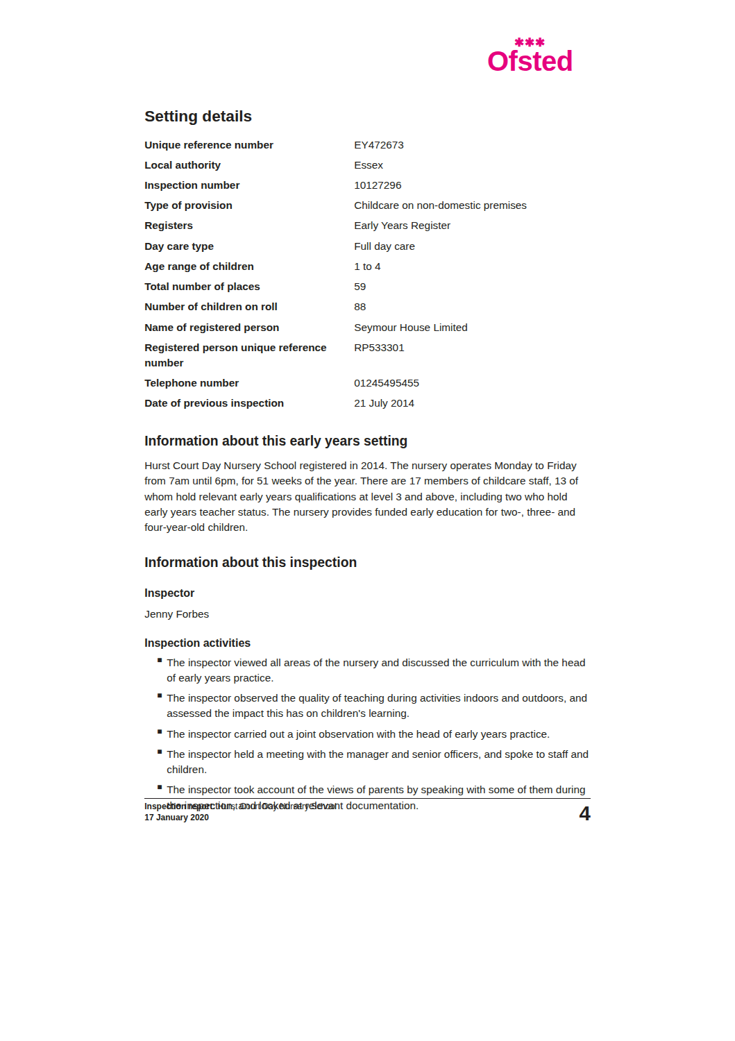✱✱✱
Ofsted
Setting details
| Unique reference number | EY472673 |
| Local authority | Essex |
| Inspection number | 10127296 |
| Type of provision | Childcare on non-domestic premises |
| Registers | Early Years Register |
| Day care type | Full day care |
| Age range of children | 1 to 4 |
| Total number of places | 59 |
| Number of children on roll | 88 |
| Name of registered person | Seymour House Limited |
| Registered person unique reference number | RP533301 |
| Telephone number | 01245495455 |
| Date of previous inspection | 21 July 2014 |
Information about this early years setting
Hurst Court Day Nursery School registered in 2014. The nursery operates Monday to Friday from 7am until 6pm, for 51 weeks of the year. There are 17 members of childcare staff, 13 of whom hold relevant early years qualifications at level 3 and above, including two who hold early years teacher status. The nursery provides funded early education for two-, three- and four-year-old children.
Information about this inspection
Inspector
Jenny Forbes
Inspection activities
The inspector viewed all areas of the nursery and discussed the curriculum with the head of early years practice.
The inspector observed the quality of teaching during activities indoors and outdoors, and assessed the impact this has on children's learning.
The inspector carried out a joint observation with the head of early years practice.
The inspector held a meeting with the manager and senior officers, and spoke to staff and children.
The inspector took account of the views of parents by speaking with some of them during the inspection, and looked at relevant documentation.
Inspection report: Hurst Court Day Nursery School
17 January 2020
4